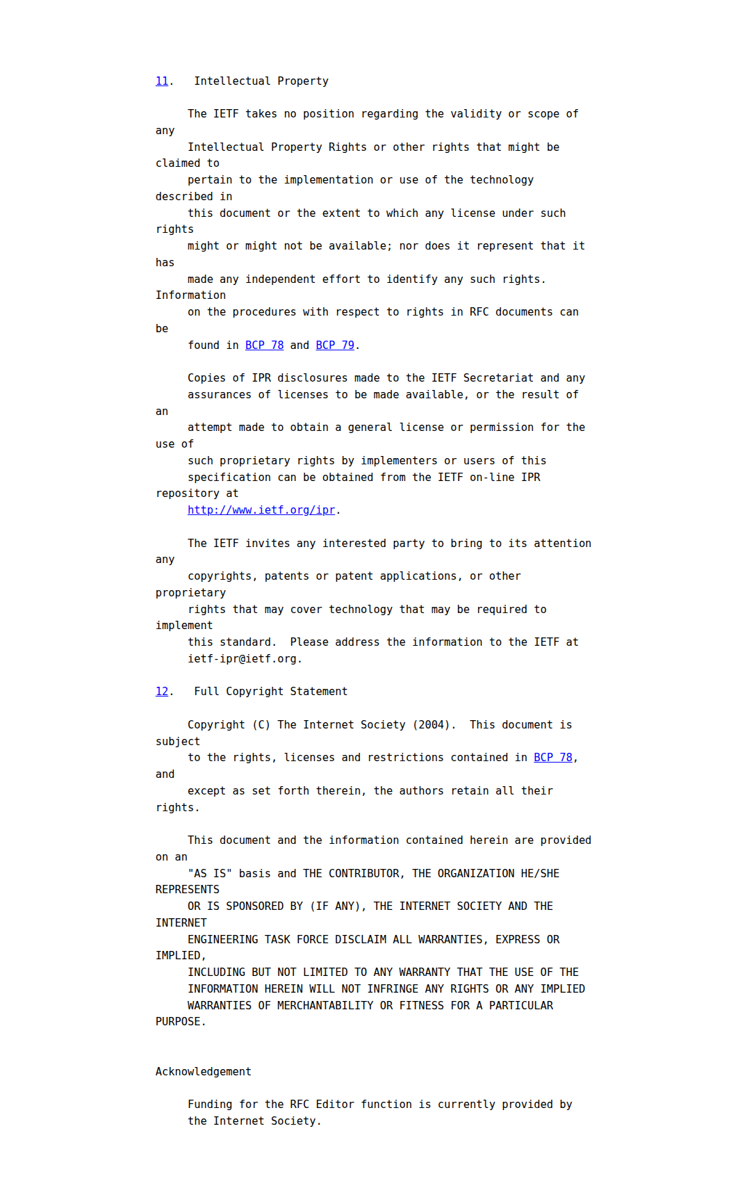11.   Intellectual Property

     The IETF takes no position regarding the validity or scope of any
     Intellectual Property Rights or other rights that might be claimed to
     pertain to the implementation or use of the technology described in
     this document or the extent to which any license under such rights
     might or might not be available; nor does it represent that it has
     made any independent effort to identify any such rights.  Information
     on the procedures with respect to rights in RFC documents can be
     found in BCP 78 and BCP 79.

     Copies of IPR disclosures made to the IETF Secretariat and any
     assurances of licenses to be made available, or the result of an
     attempt made to obtain a general license or permission for the use of
     such proprietary rights by implementers or users of this
     specification can be obtained from the IETF on-line IPR repository at
     http://www.ietf.org/ipr.

     The IETF invites any interested party to bring to its attention any
     copyrights, patents or patent applications, or other proprietary
     rights that may cover technology that may be required to implement
     this standard.  Please address the information to the IETF at
     ietf-ipr@ietf.org.

12.   Full Copyright Statement

     Copyright (C) The Internet Society (2004).  This document is subject
     to the rights, licenses and restrictions contained in BCP 78, and
     except as set forth therein, the authors retain all their rights.

     This document and the information contained herein are provided on an
     "AS IS" basis and THE CONTRIBUTOR, THE ORGANIZATION HE/SHE REPRESENTS
     OR IS SPONSORED BY (IF ANY), THE INTERNET SOCIETY AND THE INTERNET
     ENGINEERING TASK FORCE DISCLAIM ALL WARRANTIES, EXPRESS OR IMPLIED,
     INCLUDING BUT NOT LIMITED TO ANY WARRANTY THAT THE USE OF THE
     INFORMATION HEREIN WILL NOT INFRINGE ANY RIGHTS OR ANY IMPLIED
     WARRANTIES OF MERCHANTABILITY OR FITNESS FOR A PARTICULAR PURPOSE.


Acknowledgement

     Funding for the RFC Editor function is currently provided by
     the Internet Society.